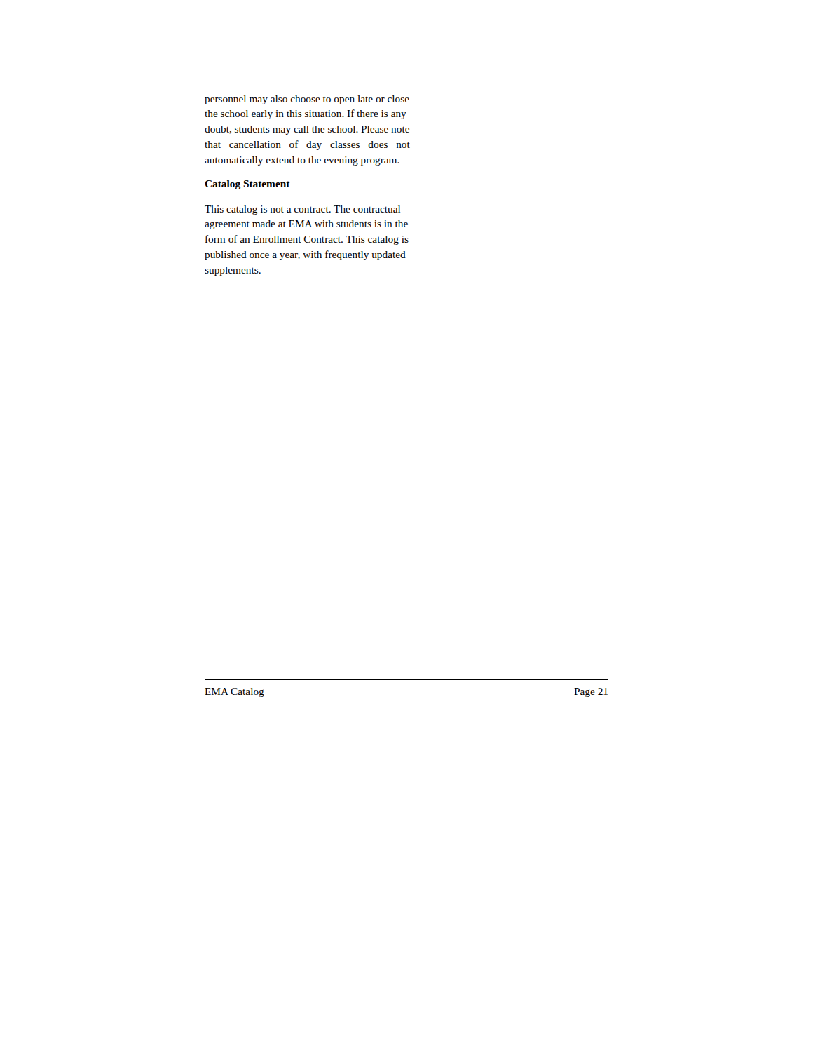personnel may also choose to open late or close the school early in this situation. If there is any doubt, students may call the school. Please note
that cancellation of day classes does not automatically extend to the evening program.
Catalog Statement
This catalog is not a contract. The contractual agreement made at EMA with students is in the form of an Enrollment Contract. This catalog is published once a year, with frequently updated supplements.
EMA Catalog Page 21